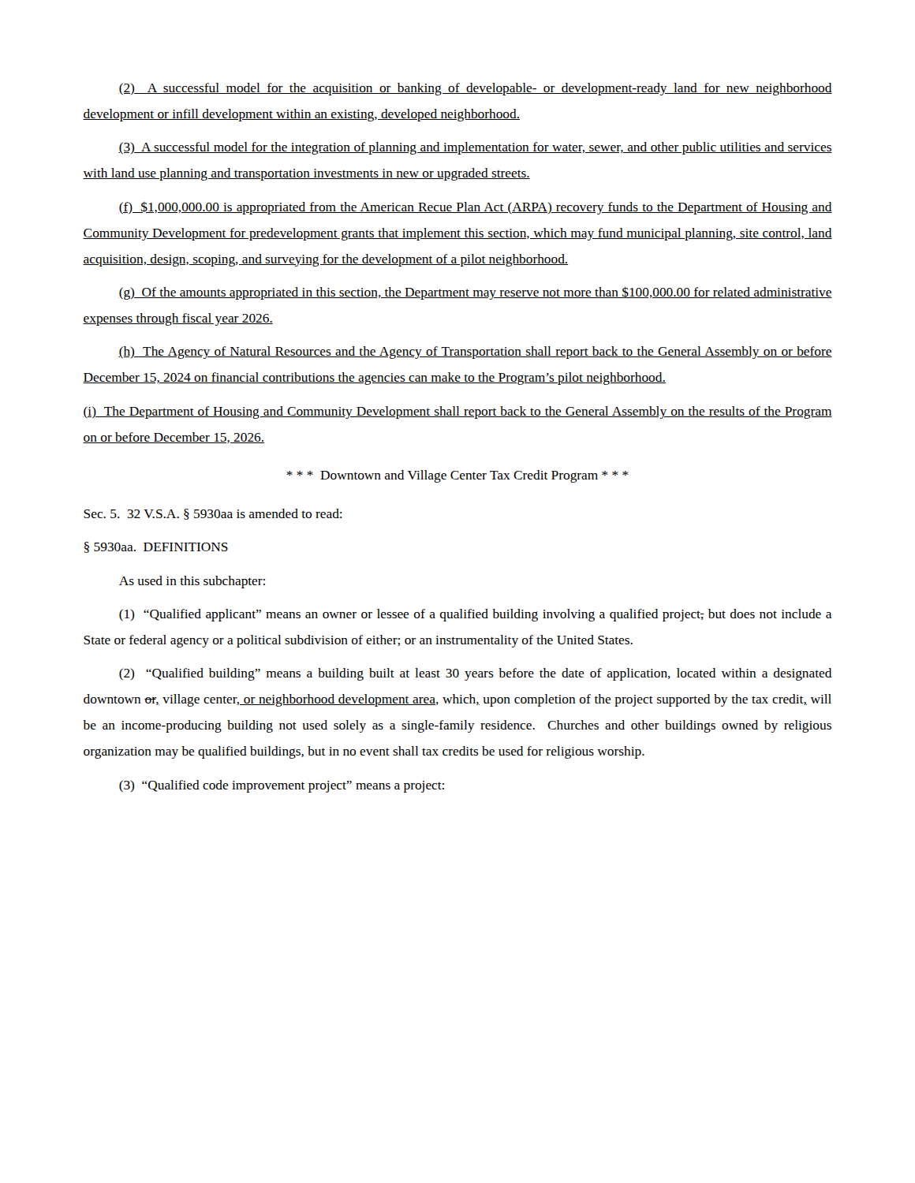(2) A successful model for the acquisition or banking of developable- or development-ready land for new neighborhood development or infill development within an existing, developed neighborhood.
(3) A successful model for the integration of planning and implementation for water, sewer, and other public utilities and services with land use planning and transportation investments in new or upgraded streets.
(f) $1,000,000.00 is appropriated from the American Recue Plan Act (ARPA) recovery funds to the Department of Housing and Community Development for predevelopment grants that implement this section, which may fund municipal planning, site control, land acquisition, design, scoping, and surveying for the development of a pilot neighborhood.
(g) Of the amounts appropriated in this section, the Department may reserve not more than $100,000.00 for related administrative expenses through fiscal year 2026.
(h) The Agency of Natural Resources and the Agency of Transportation shall report back to the General Assembly on or before December 15, 2024 on financial contributions the agencies can make to the Program’s pilot neighborhood.
(i) The Department of Housing and Community Development shall report back to the General Assembly on the results of the Program on or before December 15, 2026.
* * * Downtown and Village Center Tax Credit Program * * *
Sec. 5. 32 V.S.A. § 5930aa is amended to read:
§ 5930aa. DEFINITIONS
As used in this subchapter:
(1) “Qualified applicant” means an owner or lessee of a qualified building involving a qualified project, but does not include a State or federal agency or a political subdivision of either; or an instrumentality of the United States.
(2) “Qualified building” means a building built at least 30 years before the date of application, located within a designated downtown or, village center, or neighborhood development area, which, upon completion of the project supported by the tax credit, will be an income-producing building not used solely as a single-family residence. Churches and other buildings owned by religious organization may be qualified buildings, but in no event shall tax credits be used for religious worship.
(3) “Qualified code improvement project” means a project: